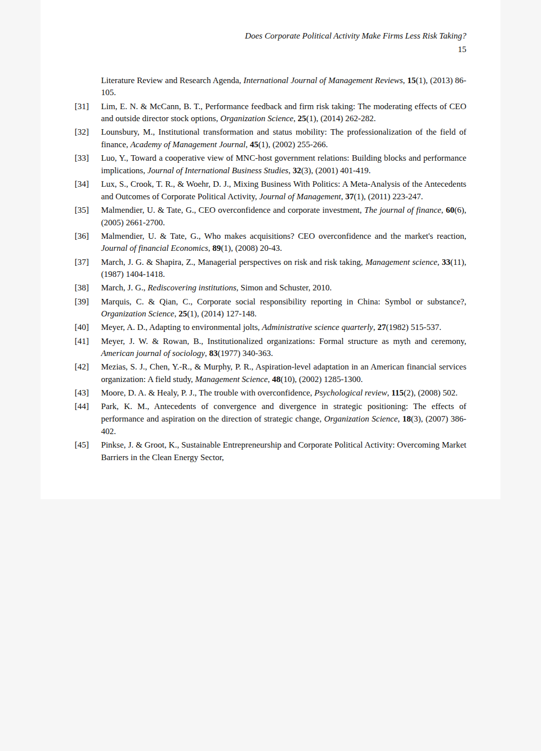Does Corporate Political Activity Make Firms Less Risk Taking? 15
Literature Review and Research Agenda, International Journal of Management Reviews, 15(1), (2013) 86-105.
[31] Lim, E. N. & McCann, B. T., Performance feedback and firm risk taking: The moderating effects of CEO and outside director stock options, Organization Science, 25(1), (2014) 262-282.
[32] Lounsbury, M., Institutional transformation and status mobility: The professionalization of the field of finance, Academy of Management Journal, 45(1), (2002) 255-266.
[33] Luo, Y., Toward a cooperative view of MNC-host government relations: Building blocks and performance implications, Journal of International Business Studies, 32(3), (2001) 401-419.
[34] Lux, S., Crook, T. R., & Woehr, D. J., Mixing Business With Politics: A Meta-Analysis of the Antecedents and Outcomes of Corporate Political Activity, Journal of Management, 37(1), (2011) 223-247.
[35] Malmendier, U. & Tate, G., CEO overconfidence and corporate investment, The journal of finance, 60(6), (2005) 2661-2700.
[36] Malmendier, U. & Tate, G., Who makes acquisitions? CEO overconfidence and the market's reaction, Journal of financial Economics, 89(1), (2008) 20-43.
[37] March, J. G. & Shapira, Z., Managerial perspectives on risk and risk taking, Management science, 33(11), (1987) 1404-1418.
[38] March, J. G., Rediscovering institutions, Simon and Schuster, 2010.
[39] Marquis, C. & Qian, C., Corporate social responsibility reporting in China: Symbol or substance?, Organization Science, 25(1), (2014) 127-148.
[40] Meyer, A. D., Adapting to environmental jolts, Administrative science quarterly, 27(1982) 515-537.
[41] Meyer, J. W. & Rowan, B., Institutionalized organizations: Formal structure as myth and ceremony, American journal of sociology, 83(1977) 340-363.
[42] Mezias, S. J., Chen, Y.-R., & Murphy, P. R., Aspiration-level adaptation in an American financial services organization: A field study, Management Science, 48(10), (2002) 1285-1300.
[43] Moore, D. A. & Healy, P. J., The trouble with overconfidence, Psychological review, 115(2), (2008) 502.
[44] Park, K. M., Antecedents of convergence and divergence in strategic positioning: The effects of performance and aspiration on the direction of strategic change, Organization Science, 18(3), (2007) 386-402.
[45] Pinkse, J. & Groot, K., Sustainable Entrepreneurship and Corporate Political Activity: Overcoming Market Barriers in the Clean Energy Sector,